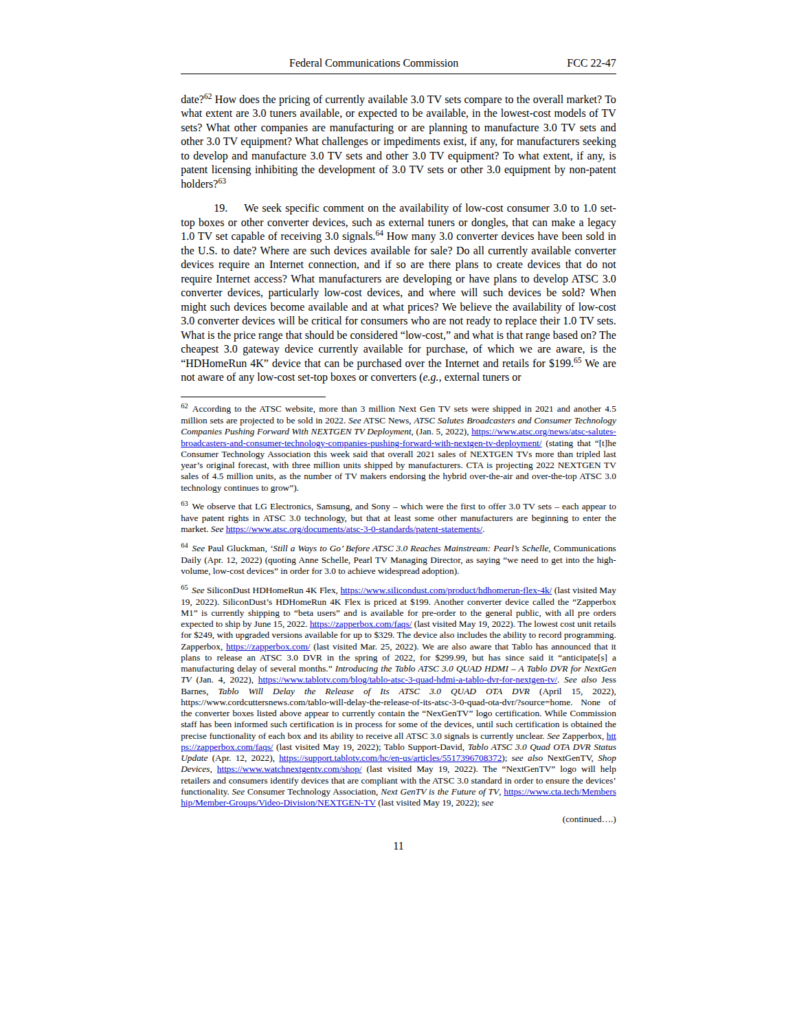Federal Communications Commission
FCC 22-47
date?62 How does the pricing of currently available 3.0 TV sets compare to the overall market? To what extent are 3.0 tuners available, or expected to be available, in the lowest-cost models of TV sets? What other companies are manufacturing or are planning to manufacture 3.0 TV sets and other 3.0 TV equipment? What challenges or impediments exist, if any, for manufacturers seeking to develop and manufacture 3.0 TV sets and other 3.0 TV equipment? To what extent, if any, is patent licensing inhibiting the development of 3.0 TV sets or other 3.0 equipment by non-patent holders?63
19. We seek specific comment on the availability of low-cost consumer 3.0 to 1.0 set-top boxes or other converter devices, such as external tuners or dongles, that can make a legacy 1.0 TV set capable of receiving 3.0 signals.64 How many 3.0 converter devices have been sold in the U.S. to date? Where are such devices available for sale? Do all currently available converter devices require an Internet connection, and if so are there plans to create devices that do not require Internet access? What manufacturers are developing or have plans to develop ATSC 3.0 converter devices, particularly low-cost devices, and where will such devices be sold? When might such devices become available and at what prices? We believe the availability of low-cost 3.0 converter devices will be critical for consumers who are not ready to replace their 1.0 TV sets. What is the price range that should be considered “low-cost,” and what is that range based on? The cheapest 3.0 gateway device currently available for purchase, of which we are aware, is the “HDHomeRun 4K” device that can be purchased over the Internet and retails for $199.65 We are not aware of any low-cost set-top boxes or converters (e.g., external tuners or
62 According to the ATSC website, more than 3 million Next Gen TV sets were shipped in 2021 and another 4.5 million sets are projected to be sold in 2022. See ATSC News, ATSC Salutes Broadcasters and Consumer Technology Companies Pushing Forward With NEXTGEN TV Deployment, (Jan. 5, 2022), https://www.atsc.org/news/atsc-salutes-broadcasters-and-consumer-technology-companies-pushing-forward-with-nextgen-tv-deployment/ (stating that “[t]he Consumer Technology Association this week said that overall 2021 sales of NEXTGEN TVs more than tripled last year’s original forecast, with three million units shipped by manufacturers. CTA is projecting 2022 NEXTGEN TV sales of 4.5 million units, as the number of TV makers endorsing the hybrid over-the-air and over-the-top ATSC 3.0 technology continues to grow”).
63 We observe that LG Electronics, Samsung, and Sony – which were the first to offer 3.0 TV sets – each appear to have patent rights in ATSC 3.0 technology, but that at least some other manufacturers are beginning to enter the market. See https://www.atsc.org/documents/atsc-3-0-standards/patent-statements/.
64 See Paul Gluckman, ‘Still a Ways to Go’ Before ATSC 3.0 Reaches Mainstream: Pearl’s Schelle, Communications Daily (Apr. 12, 2022) (quoting Anne Schelle, Pearl TV Managing Director, as saying “we need to get into the high-volume, low-cost devices” in order for 3.0 to achieve widespread adoption).
65 See SiliconDust HDHomeRun 4K Flex, https://www.silicondust.com/product/hdhomerun-flex-4k/ (last visited May 19, 2022). SiliconDust’s HDHomeRun 4K Flex is priced at $199. Another converter device called the “Zapperbox M1” is currently shipping to “beta users” and is available for pre-order to the general public, with all pre orders expected to ship by June 15, 2022. https://zapperbox.com/faqs/ (last visited May 19, 2022). The lowest cost unit retails for $249, with upgraded versions available for up to $329. The device also includes the ability to record programming. Zapperbox, https://zapperbox.com/ (last visited Mar. 25, 2022). We are also aware that Tablo has announced that it plans to release an ATSC 3.0 DVR in the spring of 2022, for $299.99, but has since said it “anticipate[s] a manufacturing delay of several months.” Introducing the Tablo ATSC 3.0 QUAD HDMI – A Tablo DVR for NextGen TV (Jan. 4, 2022), https://www.tablotv.com/blog/tablo-atsc-3-quad-hdmi-a-tablo-dvr-for-nextgen-tv/. See also Jess Barnes, Tablo Will Delay the Release of Its ATSC 3.0 QUAD OTA DVR (April 15, 2022), https://www.cordcuttersnews.com/tablo-will-delay-the-release-of-its-atsc-3-0-quad-ota-dvr/?source=home. None of the converter boxes listed above appear to currently contain the “NexGenTV” logo certification. While Commission staff has been informed such certification is in process for some of the devices, until such certification is obtained the precise functionality of each box and its ability to receive all ATSC 3.0 signals is currently unclear. See Zapperbox, https://zapperbox.com/faqs/ (last visited May 19, 2022); Tablo Support-David, Tablo ATSC 3.0 Quad OTA DVR Status Update (Apr. 12, 2022), https://support.tablotv.com/hc/en-us/articles/5517396708372); see also NextGenTV, Shop Devices, https://www.watchnextgentv.com/shop/ (last visited May 19, 2022). The “NextGenTV” logo will help retailers and consumers identify devices that are compliant with the ATSC 3.0 standard in order to ensure the devices’ functionality. See Consumer Technology Association, Next GenTV is the Future of TV, https://www.cta.tech/Membership/Member-Groups/Video-Division/NEXTGEN-TV (last visited May 19, 2022); see
(continued….)
11